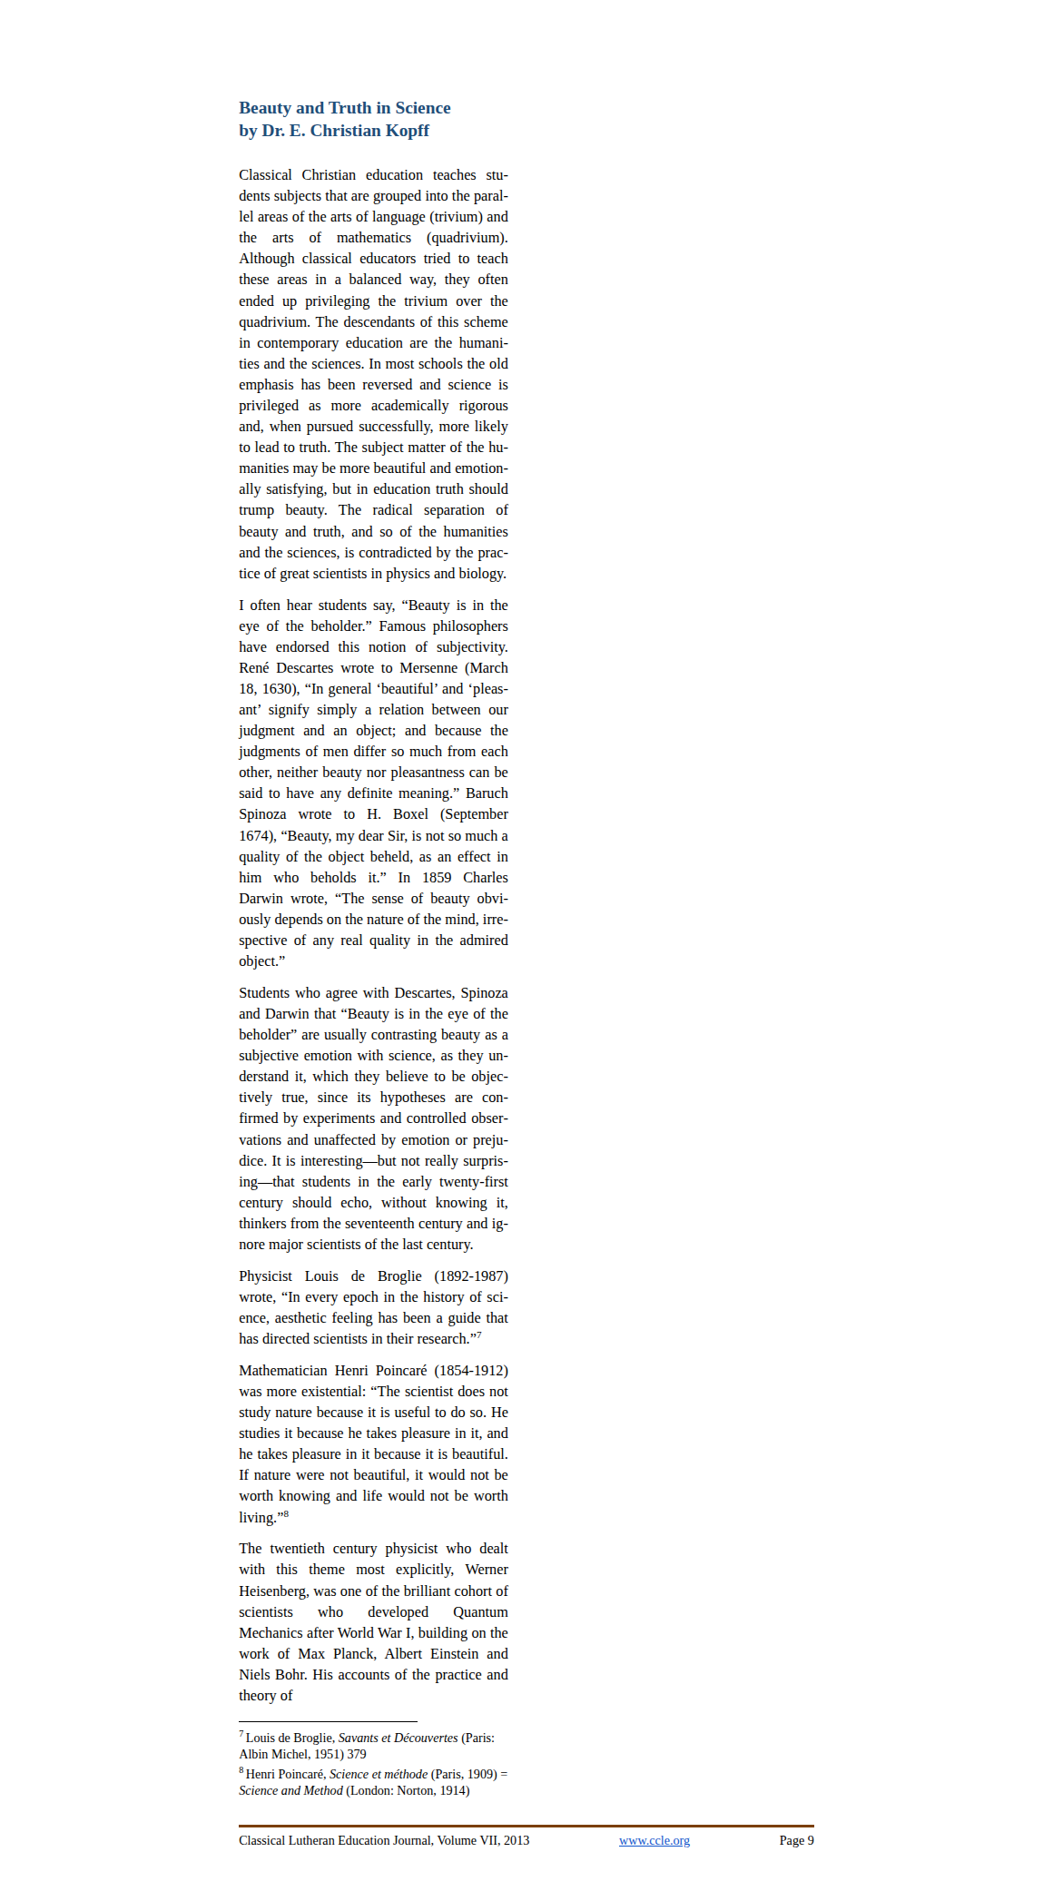Beauty and Truth in Scienceby Dr. E. Christian Kopff
Classical Christian education teaches students subjects that are grouped into the parallel areas of the arts of language (trivium) and the arts of mathematics (quadrivium). Although classical educators tried to teach these areas in a balanced way, they often ended up privileging the trivium over the quadrivium. The descendants of this scheme in contemporary education are the humanities and the sciences. In most schools the old emphasis has been reversed and science is privileged as more academically rigorous and, when pursued successfully, more likely to lead to truth. The subject matter of the humanities may be more beautiful and emotionally satisfying, but in education truth should trump beauty. The radical separation of beauty and truth, and so of the humanities and the sciences, is contradicted by the practice of great scientists in physics and biology.
I often hear students say, “Beauty is in the eye of the beholder.” Famous philosophers have endorsed this notion of subjectivity. René Descartes wrote to Mersenne (March 18, 1630), “In general ‘beautiful’ and ‘pleasant’ signify simply a relation between our judgment and an object; and because the judgments of men differ so much from each other, neither beauty nor pleasantness can be said to have any definite meaning.” Baruch Spinoza wrote to H. Boxel (September 1674), “Beauty, my dear Sir, is not so much a quality of the object beheld, as an effect in him who beholds it.” In 1859 Charles Darwin wrote, “The sense of beauty obviously depends on the nature of the mind, irrespective of any real quality in the admired object.”
Students who agree with Descartes, Spinoza and Darwin that “Beauty is in the eye of the beholder” are usually contrasting beauty as a subjective emotion with science, as they understand it, which they believe to be objectively true, since its hypotheses are confirmed by experiments and controlled observations and unaffected by emotion or prejudice. It is interesting—but not really surprising—that students in the early twenty-first century should echo, without knowing it, thinkers from the seventeenth century and ignore major scientists of the last century.
Physicist Louis de Broglie (1892-1987) wrote, “In every epoch in the history of science, aesthetic feeling has been a guide that has directed scientists in their research.”7
Mathematician Henri Poincaré (1854-1912) was more existential: “The scientist does not study nature because it is useful to do so. He studies it because he takes pleasure in it, and he takes pleasure in it because it is beautiful. If nature were not beautiful, it would not be worth knowing and life would not be worth living.”8
The twentieth century physicist who dealt with this theme most explicitly, Werner Heisenberg, was one of the brilliant cohort of scientists who developed Quantum Mechanics after World War I, building on the work of Max Planck, Albert Einstein and Niels Bohr. His accounts of the practice and theory of
7 Louis de Broglie, Savants et Découvertes (Paris: Albin Michel, 1951) 379
8 Henri Poincaré, Science et méthode (Paris, 1909) = Science and Method (London: Norton, 1914)
Classical Lutheran Education Journal, Volume VII, 2013 www.ccle.org Page 9